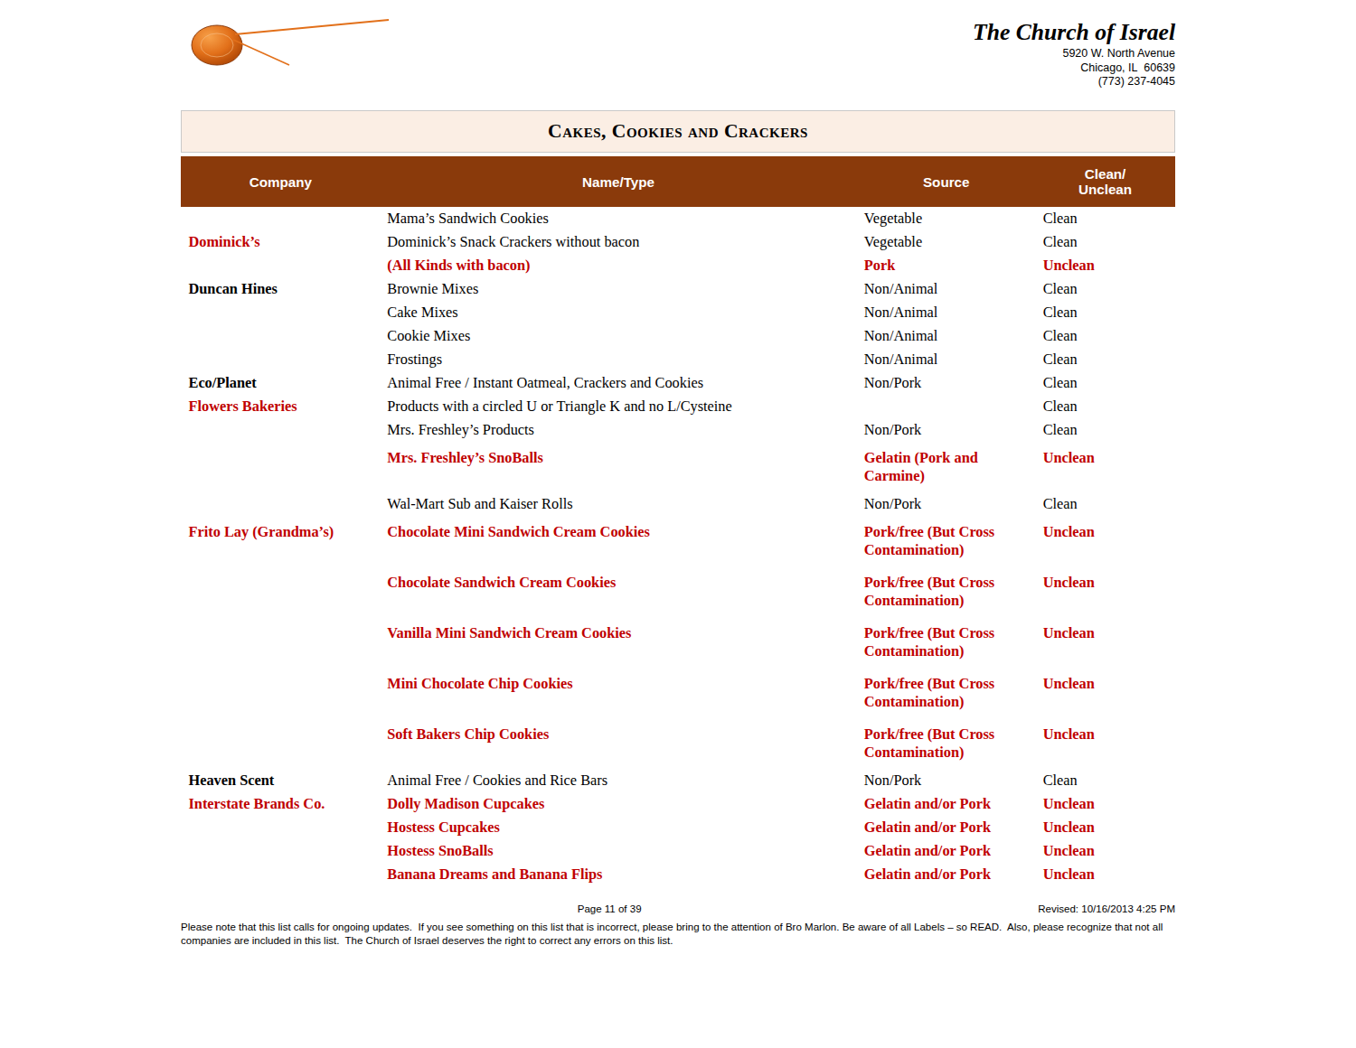The Church of Israel
5920 W. North Avenue
Chicago, IL 60639
(773) 237-4045
Cakes, Cookies and Crackers
| Company | Name/Type | Source | Clean/ Unclean |
| --- | --- | --- | --- |
| | Mama’s Sandwich Cookies | Vegetable | Clean |
| Dominick’s | Dominick’s Snack Crackers without bacon | Vegetable | Clean |
| | (All Kinds with bacon) | Pork | Unclean |
| Duncan Hines | Brownie Mixes | Non/Animal | Clean |
| | Cake Mixes | Non/Animal | Clean |
| | Cookie Mixes | Non/Animal | Clean |
| | Frostings | Non/Animal | Clean |
| Eco/Planet | Animal Free / Instant Oatmeal, Crackers and Cookies | Non/Pork | Clean |
| Flowers Bakeries | Products with a circled U or Triangle K and no L/Cysteine | | Clean |
| | Mrs. Freshley’s Products | Non/Pork | Clean |
| | Mrs. Freshley’s SnoBalls | Gelatin (Pork and Carmine) | Unclean |
| | Wal-Mart Sub and Kaiser Rolls | Non/Pork | Clean |
| Frito Lay (Grandma’s) | Chocolate Mini Sandwich Cream Cookies | Pork/free (But Cross Contamination) | Unclean |
| | Chocolate Sandwich Cream Cookies | Pork/free (But Cross Contamination) | Unclean |
| | Vanilla Mini Sandwich Cream Cookies | Pork/free (But Cross Contamination) | Unclean |
| | Mini Chocolate Chip Cookies | Pork/free (But Cross Contamination) | Unclean |
| | Soft Bakers Chip Cookies | Pork/free (But Cross Contamination) | Unclean |
| Heaven Scent | Animal Free / Cookies and Rice Bars | Non/Pork | Clean |
| Interstate Brands Co. | Dolly Madison Cupcakes | Gelatin and/or Pork | Unclean |
| | Hostess Cupcakes | Gelatin and/or Pork | Unclean |
| | Hostess SnoBalls | Gelatin and/or Pork | Unclean |
| | Banana Dreams and Banana Flips | Gelatin and/or Pork | Unclean |
Page 11 of 39 Revised: 10/16/2013 4:25 PM
Please note that this list calls for ongoing updates. If you see something on this list that is incorrect, please bring to the attention of Bro Marlon. Be aware of all Labels – so READ. Also, please recognize that not all companies are included in this list. The Church of Israel deserves the right to correct any errors on this list.